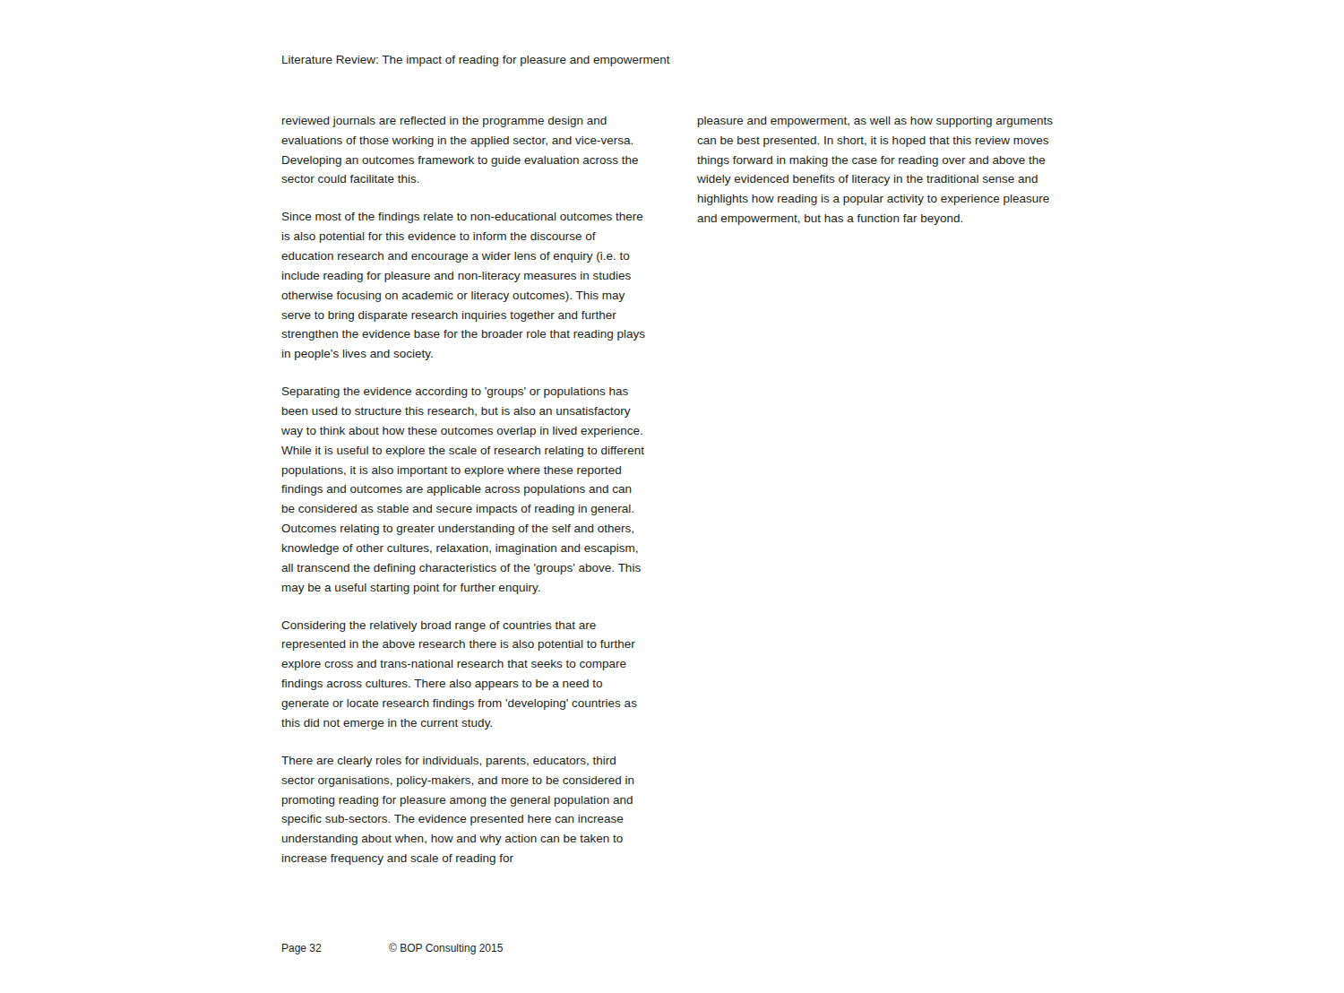Literature Review: The impact of reading for pleasure and empowerment
reviewed journals are reflected in the programme design and evaluations of those working in the applied sector, and vice-versa. Developing an outcomes framework to guide evaluation across the sector could facilitate this.
Since most of the findings relate to non-educational outcomes there is also potential for this evidence to inform the discourse of education research and encourage a wider lens of enquiry (i.e. to include reading for pleasure and non-literacy measures in studies otherwise focusing on academic or literacy outcomes). This may serve to bring disparate research inquiries together and further strengthen the evidence base for the broader role that reading plays in people's lives and society.
Separating the evidence according to 'groups' or populations has been used to structure this research, but is also an unsatisfactory way to think about how these outcomes overlap in lived experience. While it is useful to explore the scale of research relating to different populations, it is also important to explore where these reported findings and outcomes are applicable across populations and can be considered as stable and secure impacts of reading in general. Outcomes relating to greater understanding of the self and others, knowledge of other cultures, relaxation, imagination and escapism, all transcend the defining characteristics of the 'groups' above. This may be a useful starting point for further enquiry.
Considering the relatively broad range of countries that are represented in the above research there is also potential to further explore cross and trans-national research that seeks to compare findings across cultures. There also appears to be a need to generate or locate research findings from 'developing' countries as this did not emerge in the current study.
There are clearly roles for individuals, parents, educators, third sector organisations, policy-makers, and more to be considered in promoting reading for pleasure among the general population and specific sub-sectors. The evidence presented here can increase understanding about when, how and why action can be taken to increase frequency and scale of reading for
pleasure and empowerment, as well as how supporting arguments can be best presented. In short, it is hoped that this review moves things forward in making the case for reading over and above the widely evidenced benefits of literacy in the traditional sense and highlights how reading is a popular activity to experience pleasure and empowerment, but has a function far beyond.
Page 32
© BOP Consulting 2015